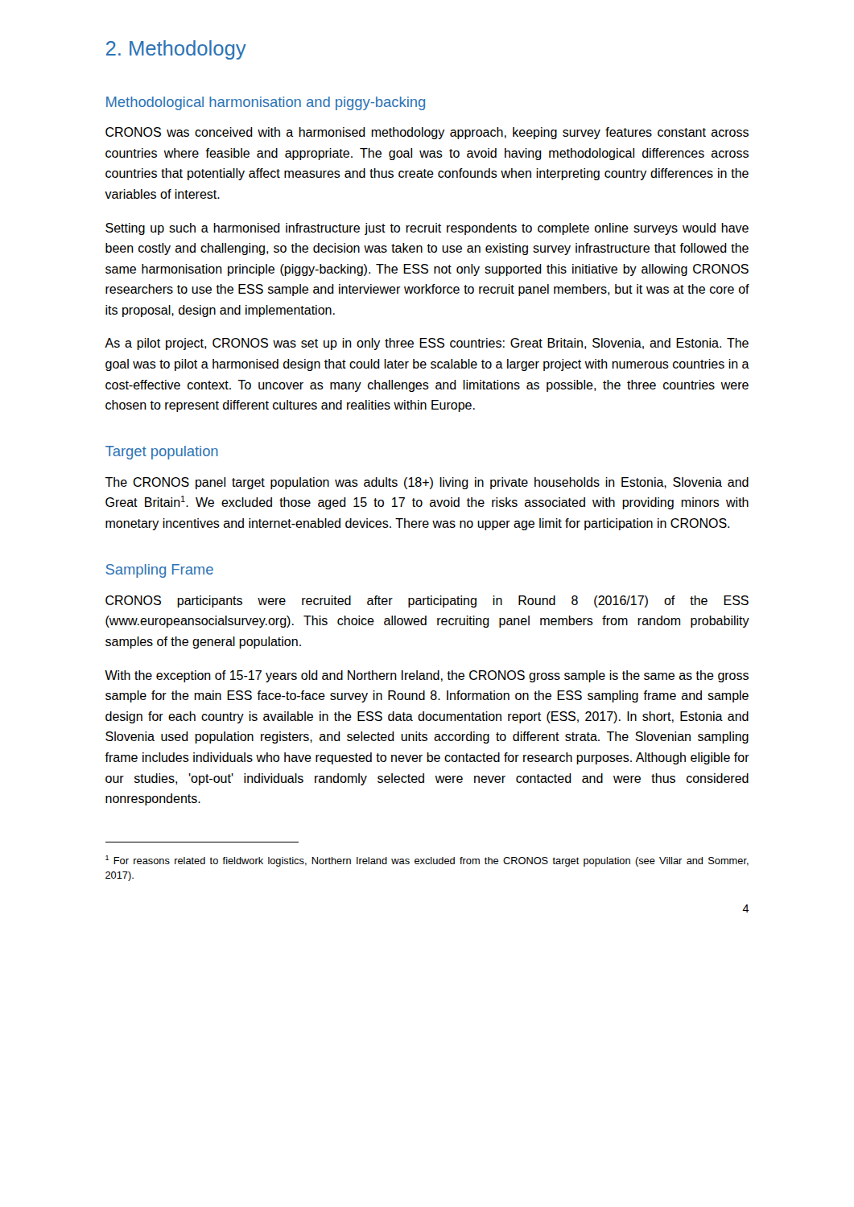2. Methodology
Methodological harmonisation and piggy-backing
CRONOS was conceived with a harmonised methodology approach, keeping survey features constant across countries where feasible and appropriate. The goal was to avoid having methodological differences across countries that potentially affect measures and thus create confounds when interpreting country differences in the variables of interest.
Setting up such a harmonised infrastructure just to recruit respondents to complete online surveys would have been costly and challenging, so the decision was taken to use an existing survey infrastructure that followed the same harmonisation principle (piggy-backing). The ESS not only supported this initiative by allowing CRONOS researchers to use the ESS sample and interviewer workforce to recruit panel members, but it was at the core of its proposal, design and implementation.
As a pilot project, CRONOS was set up in only three ESS countries: Great Britain, Slovenia, and Estonia. The goal was to pilot a harmonised design that could later be scalable to a larger project with numerous countries in a cost-effective context. To uncover as many challenges and limitations as possible, the three countries were chosen to represent different cultures and realities within Europe.
Target population
The CRONOS panel target population was adults (18+) living in private households in Estonia, Slovenia and Great Britain1. We excluded those aged 15 to 17 to avoid the risks associated with providing minors with monetary incentives and internet-enabled devices. There was no upper age limit for participation in CRONOS.
Sampling Frame
CRONOS participants were recruited after participating in Round 8 (2016/17) of the ESS (www.europeansocialsurvey.org). This choice allowed recruiting panel members from random probability samples of the general population.
With the exception of 15-17 years old and Northern Ireland, the CRONOS gross sample is the same as the gross sample for the main ESS face-to-face survey in Round 8. Information on the ESS sampling frame and sample design for each country is available in the ESS data documentation report (ESS, 2017). In short, Estonia and Slovenia used population registers, and selected units according to different strata. The Slovenian sampling frame includes individuals who have requested to never be contacted for research purposes. Although eligible for our studies, 'opt-out' individuals randomly selected were never contacted and were thus considered nonrespondents.
1 For reasons related to fieldwork logistics, Northern Ireland was excluded from the CRONOS target population (see Villar and Sommer, 2017).
4